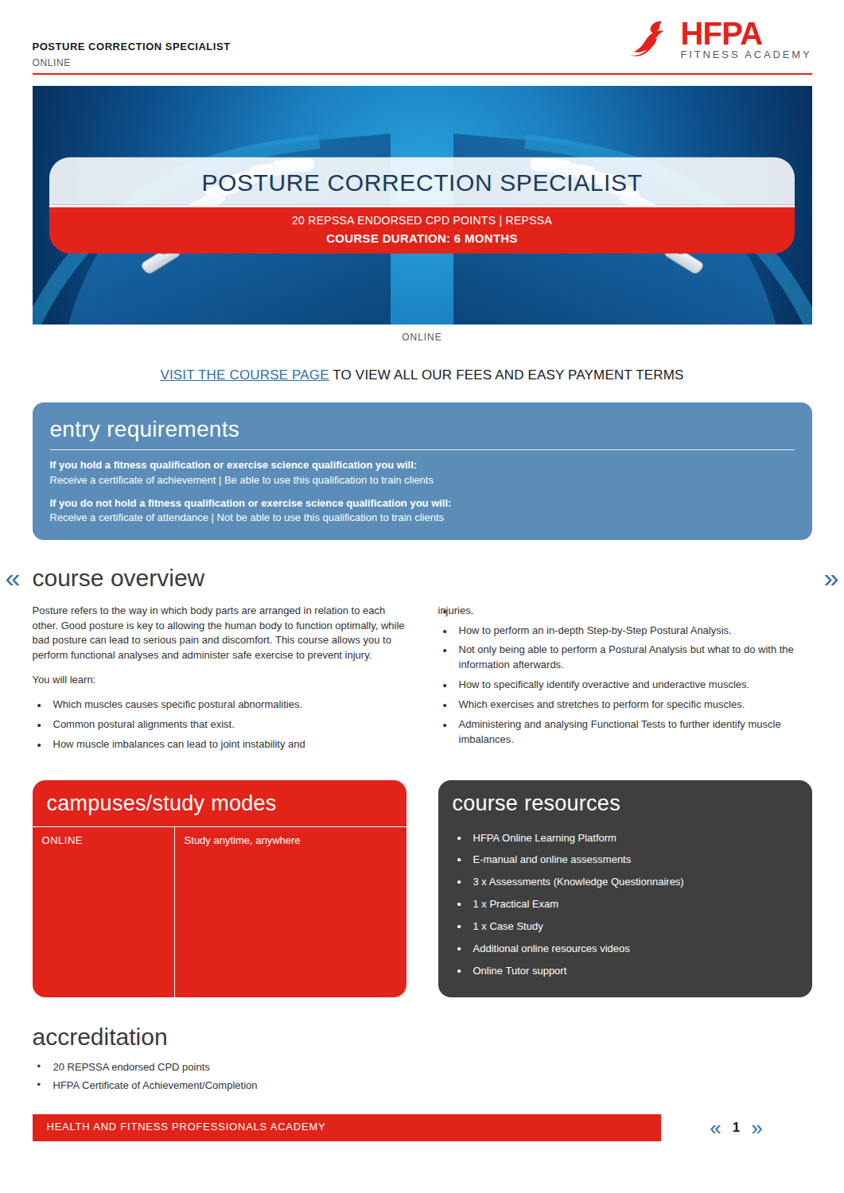Posture Correction Specialist
Online
HFPA
FITNESS ACADEMY
POSTURE CORRECTION SPECIALIST
20 REPSSA ENDORSED CPD POINTS | REPSSA
COURSE DURATION: 6 MONTHS
Online
VISIT THE COURSE PAGE TO VIEW ALL OUR FEES AND EASY PAYMENT TERMS
entry requirements
If you hold a fitness qualification or exercise science qualification you will:
Receive a certificate of achievement | Be able to use this qualification to train clients
If you do not hold a fitness qualification or exercise science qualification you will:
Receive a certificate of attendance | Not be able to use this qualification to train clients
« »
course overview
Posture refers to the way in which body parts are arranged in relation to each other. Good posture is key to allowing the human body to function optimally, while bad posture can lead to serious pain and discomfort. This course allows you to perform functional analyses and administer safe exercise to prevent injury.
You will learn:
Which muscles causes specific postural abnormalities.
Common postural alignments that exist.
How muscle imbalances can lead to joint instability and
injuries.
How to perform an in-depth Step-by-Step Postural Analysis.
Not only being able to perform a Postural Analysis but what to do with the information afterwards.
How to specifically identify overactive and underactive muscles.
Which exercises and stretches to perform for specific muscles.
Administering and analysing Functional Tests to further identify muscle imbalances.
campuses/study modes
| Online | Study anytime, anywhere |
course resources
HFPA Online Learning Platform
E-manual and online assessments
3 x Assessments (Knowledge Questionnaires)
1 x Practical Exam
1 x Case Study
Additional online resources videos
Online Tutor support
accreditation
20 REPSSA endorsed CPD points
HFPA Certificate of Achievement/Completion
Health and Fitness Professionals Academy
« 1 »